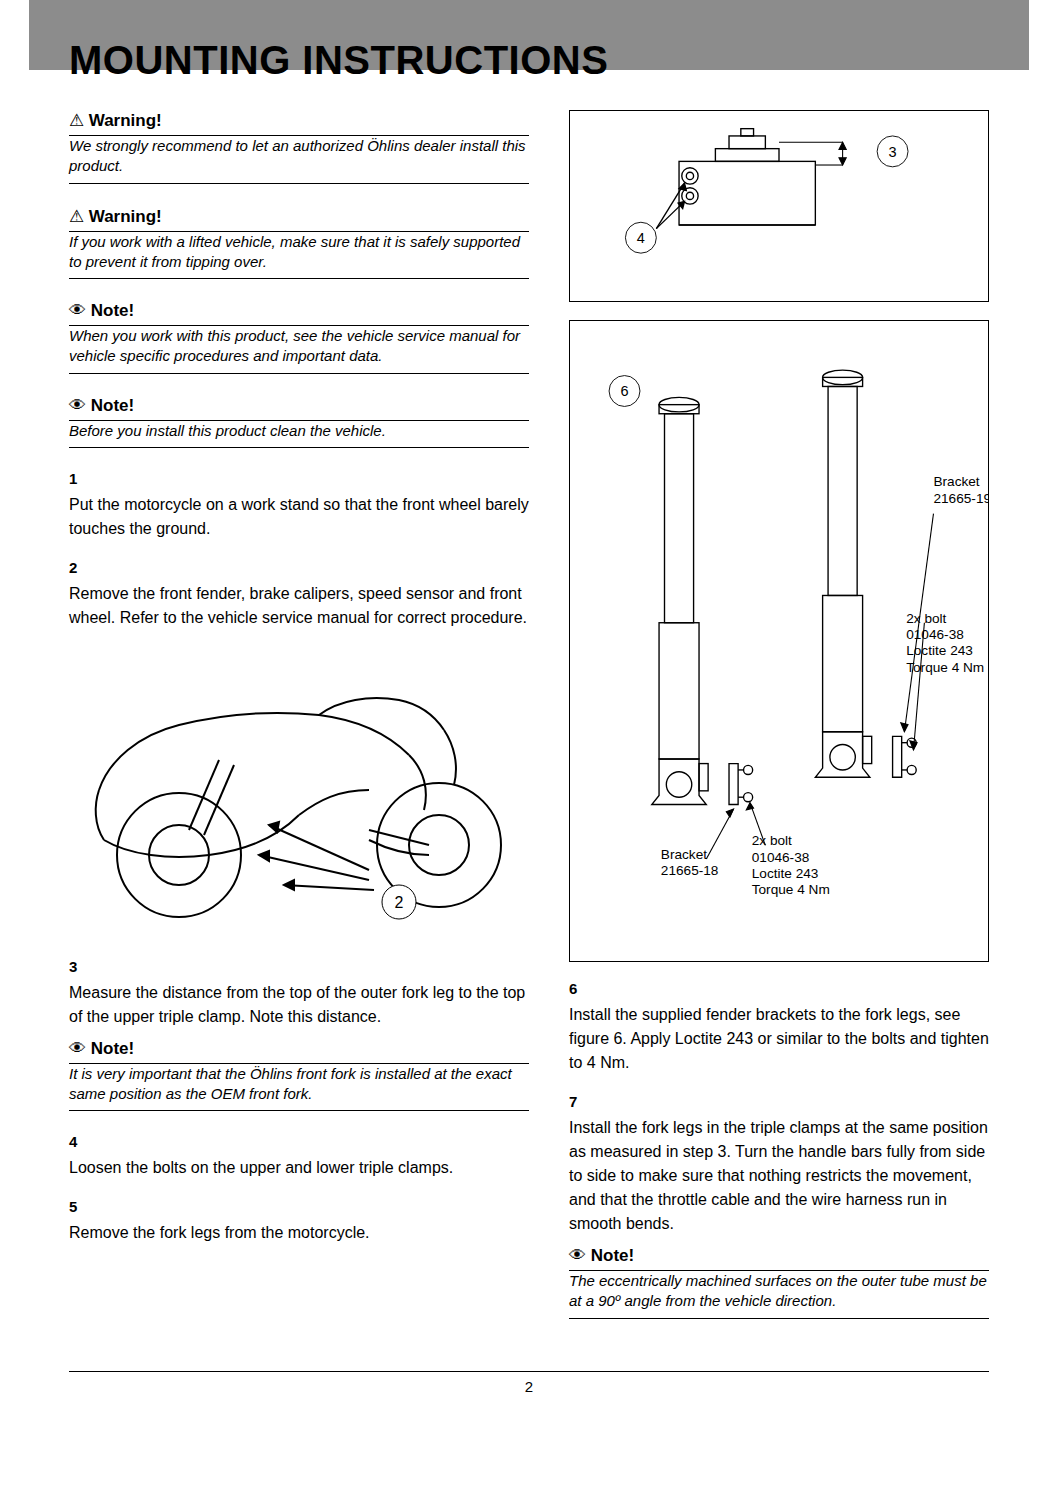MOUNTING INSTRUCTIONS
Warning!
We strongly recommend to let an authorized Öhlins dealer install this product.
Warning!
If you work with a lifted vehicle, make sure that it is safely supported to prevent it from tipping over.
Note!
When you work with this product, see the vehicle service manual for vehicle specific procedures and important data.
Note!
Before you install this product clean the vehicle.
1
Put the motorcycle on a work stand so that the front wheel barely touches the ground.
2
Remove the front fender, brake calipers, speed sensor and front wheel. Refer to the vehicle service manual for correct procedure.
2
3
Measure the distance from the top of the outer fork leg to the top of the upper triple clamp. Note this distance.
Note!
It is very important that the Öhlins front fork is installed at the exact same position as the OEM front fork.
4
Loosen the bolts on the upper and lower triple clamps.
5
Remove the fork legs from the motorcycle.
3 4
Bracket 21665-19 2x bolt 01046-38 Loctite 243 Torque 4 Nm Bracket 21665-18 2x bolt 01046-38 Loctite 243 Torque 4 Nm 6
6
Install the supplied fender brackets to the fork legs, see figure 6. Apply Loctite 243 or similar to the bolts and tighten to 4 Nm.
7
Install the fork legs in the triple clamps at the same position as measured in step 3. Turn the handle bars fully from side to side to make sure that nothing restricts the movement, and that the throttle cable and the wire harness run in smooth bends.
Note!
The eccentrically machined surfaces on the outer tube must be at a 90º angle from the vehicle direction.
2